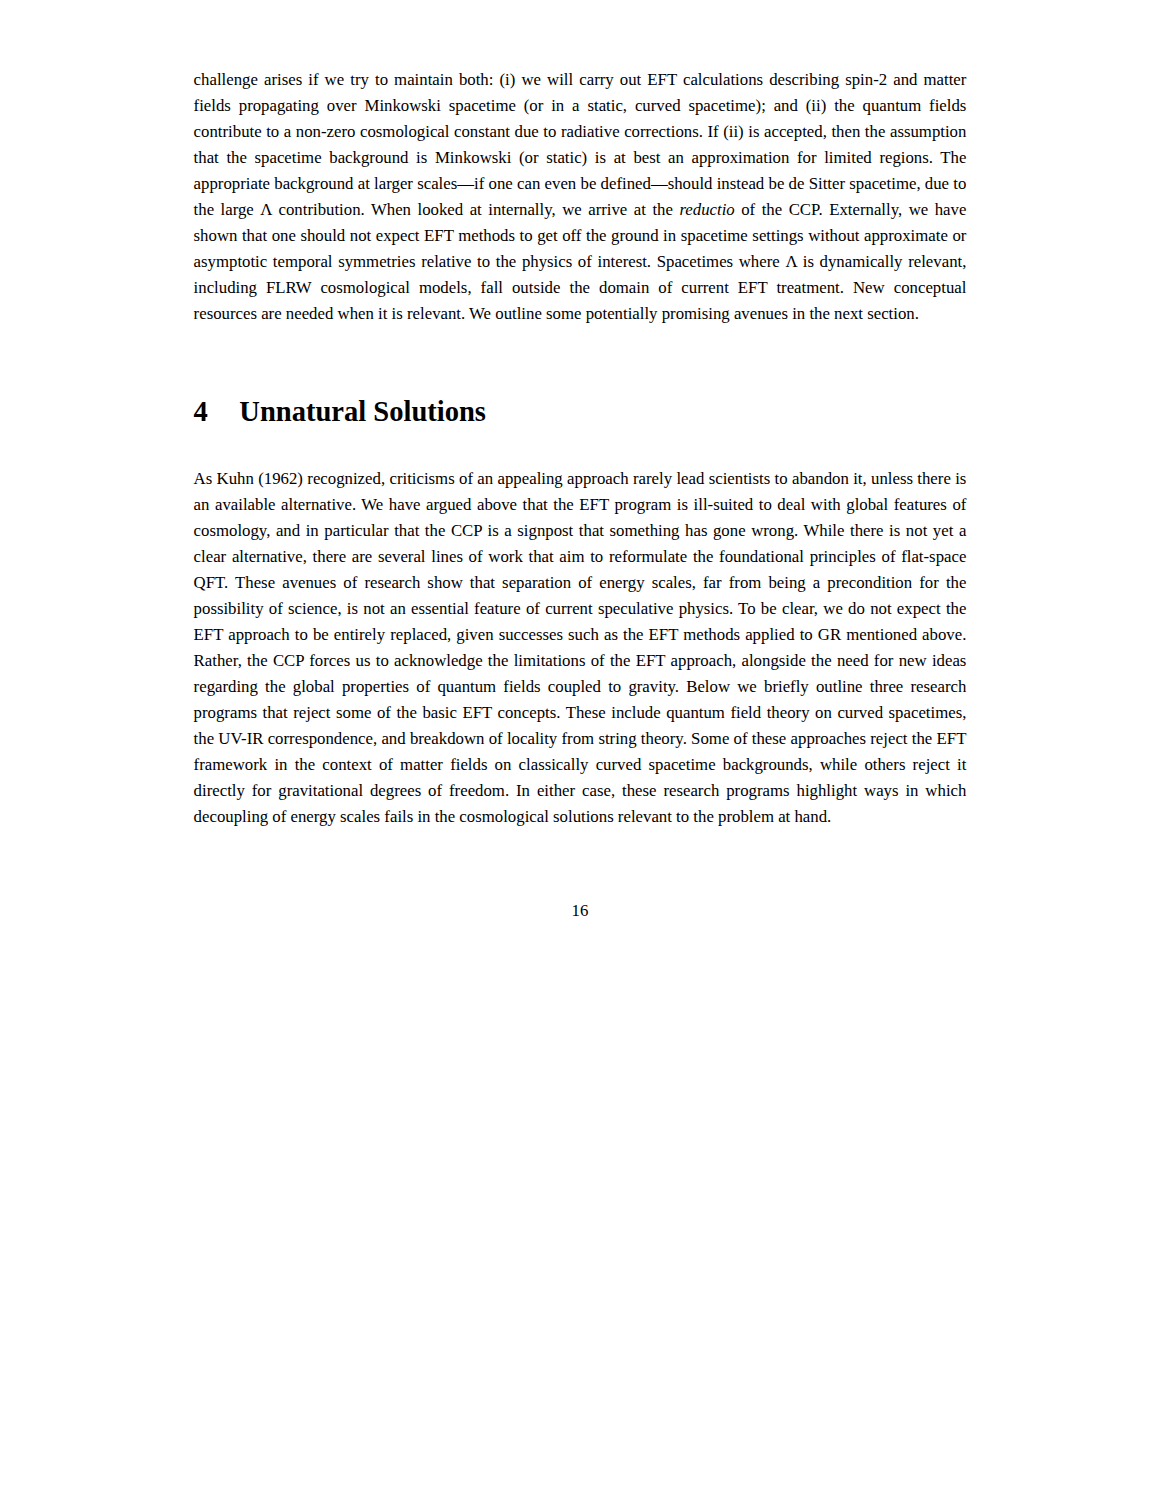challenge arises if we try to maintain both: (i) we will carry out EFT calculations describing spin-2 and matter fields propagating over Minkowski spacetime (or in a static, curved spacetime); and (ii) the quantum fields contribute to a non-zero cosmological constant due to radiative corrections. If (ii) is accepted, then the assumption that the spacetime background is Minkowski (or static) is at best an approximation for limited regions. The appropriate background at larger scales—if one can even be defined—should instead be de Sitter spacetime, due to the large Λ contribution. When looked at internally, we arrive at the reductio of the CCP. Externally, we have shown that one should not expect EFT methods to get off the ground in spacetime settings without approximate or asymptotic temporal symmetries relative to the physics of interest. Spacetimes where Λ is dynamically relevant, including FLRW cosmological models, fall outside the domain of current EFT treatment. New conceptual resources are needed when it is relevant. We outline some potentially promising avenues in the next section.
4 Unnatural Solutions
As Kuhn (1962) recognized, criticisms of an appealing approach rarely lead scientists to abandon it, unless there is an available alternative. We have argued above that the EFT program is ill-suited to deal with global features of cosmology, and in particular that the CCP is a signpost that something has gone wrong. While there is not yet a clear alternative, there are several lines of work that aim to reformulate the foundational principles of flat-space QFT. These avenues of research show that separation of energy scales, far from being a precondition for the possibility of science, is not an essential feature of current speculative physics. To be clear, we do not expect the EFT approach to be entirely replaced, given successes such as the EFT methods applied to GR mentioned above. Rather, the CCP forces us to acknowledge the limitations of the EFT approach, alongside the need for new ideas regarding the global properties of quantum fields coupled to gravity. Below we briefly outline three research programs that reject some of the basic EFT concepts. These include quantum field theory on curved spacetimes, the UV-IR correspondence, and breakdown of locality from string theory. Some of these approaches reject the EFT framework in the context of matter fields on classically curved spacetime backgrounds, while others reject it directly for gravitational degrees of freedom. In either case, these research programs highlight ways in which decoupling of energy scales fails in the cosmological solutions relevant to the problem at hand.
16